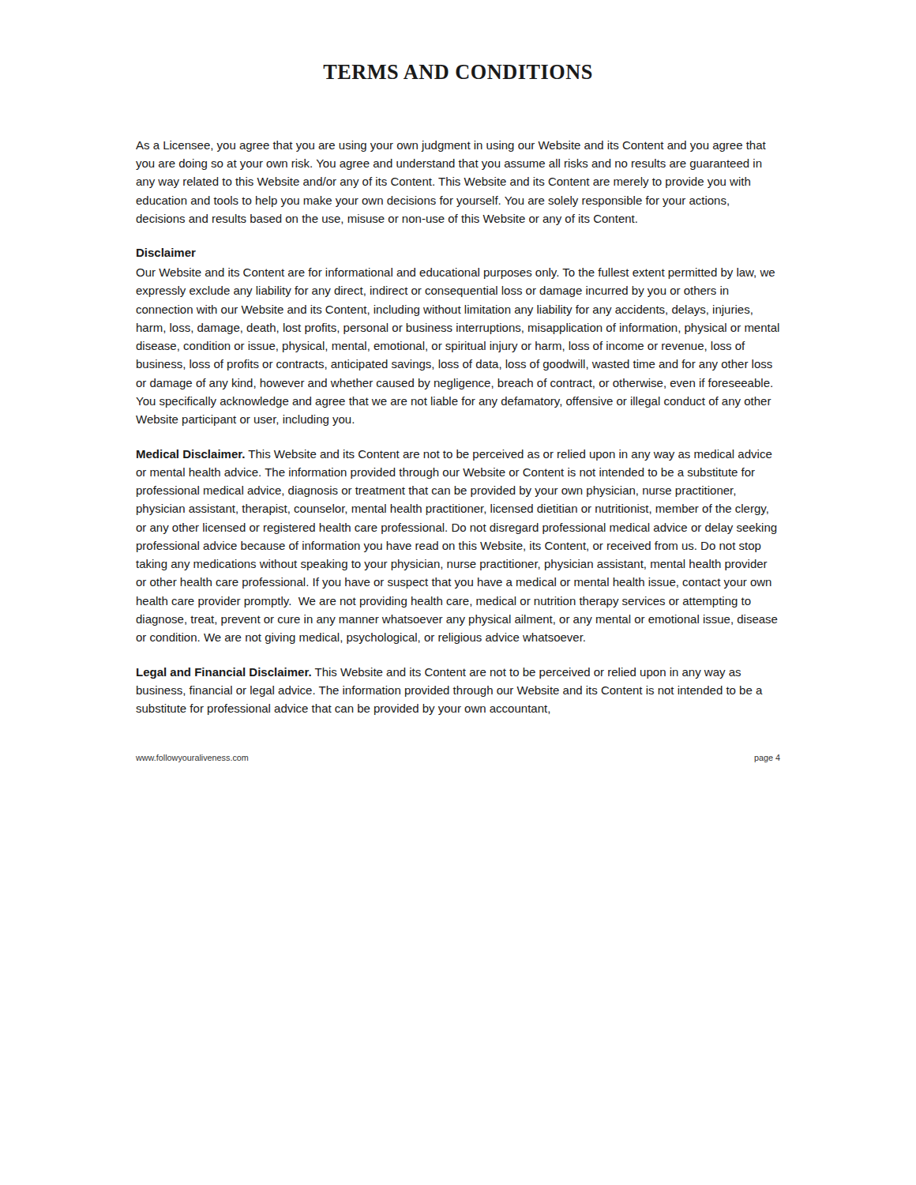TERMS AND CONDITIONS
As a Licensee, you agree that you are using your own judgment in using our Website and its Content and you agree that you are doing so at your own risk. You agree and understand that you assume all risks and no results are guaranteed in any way related to this Website and/or any of its Content. This Website and its Content are merely to provide you with education and tools to help you make your own decisions for yourself. You are solely responsible for your actions, decisions and results based on the use, misuse or non-use of this Website or any of its Content.
Disclaimer
Our Website and its Content are for informational and educational purposes only. To the fullest extent permitted by law, we expressly exclude any liability for any direct, indirect or consequential loss or damage incurred by you or others in connection with our Website and its Content, including without limitation any liability for any accidents, delays, injuries, harm, loss, damage, death, lost profits, personal or business interruptions, misapplication of information, physical or mental disease, condition or issue, physical, mental, emotional, or spiritual injury or harm, loss of income or revenue, loss of business, loss of profits or contracts, anticipated savings, loss of data, loss of goodwill, wasted time and for any other loss or damage of any kind, however and whether caused by negligence, breach of contract, or otherwise, even if foreseeable. You specifically acknowledge and agree that we are not liable for any defamatory, offensive or illegal conduct of any other Website participant or user, including you.
Medical Disclaimer. This Website and its Content are not to be perceived as or relied upon in any way as medical advice or mental health advice. The information provided through our Website or Content is not intended to be a substitute for professional medical advice, diagnosis or treatment that can be provided by your own physician, nurse practitioner, physician assistant, therapist, counselor, mental health practitioner, licensed dietitian or nutritionist, member of the clergy, or any other licensed or registered health care professional. Do not disregard professional medical advice or delay seeking professional advice because of information you have read on this Website, its Content, or received from us. Do not stop taking any medications without speaking to your physician, nurse practitioner, physician assistant, mental health provider or other health care professional. If you have or suspect that you have a medical or mental health issue, contact your own health care provider promptly. We are not providing health care, medical or nutrition therapy services or attempting to diagnose, treat, prevent or cure in any manner whatsoever any physical ailment, or any mental or emotional issue, disease or condition. We are not giving medical, psychological, or religious advice whatsoever.
Legal and Financial Disclaimer. This Website and its Content are not to be perceived or relied upon in any way as business, financial or legal advice. The information provided through our Website and its Content is not intended to be a substitute for professional advice that can be provided by your own accountant,
www.followyouraliveness.com page 4